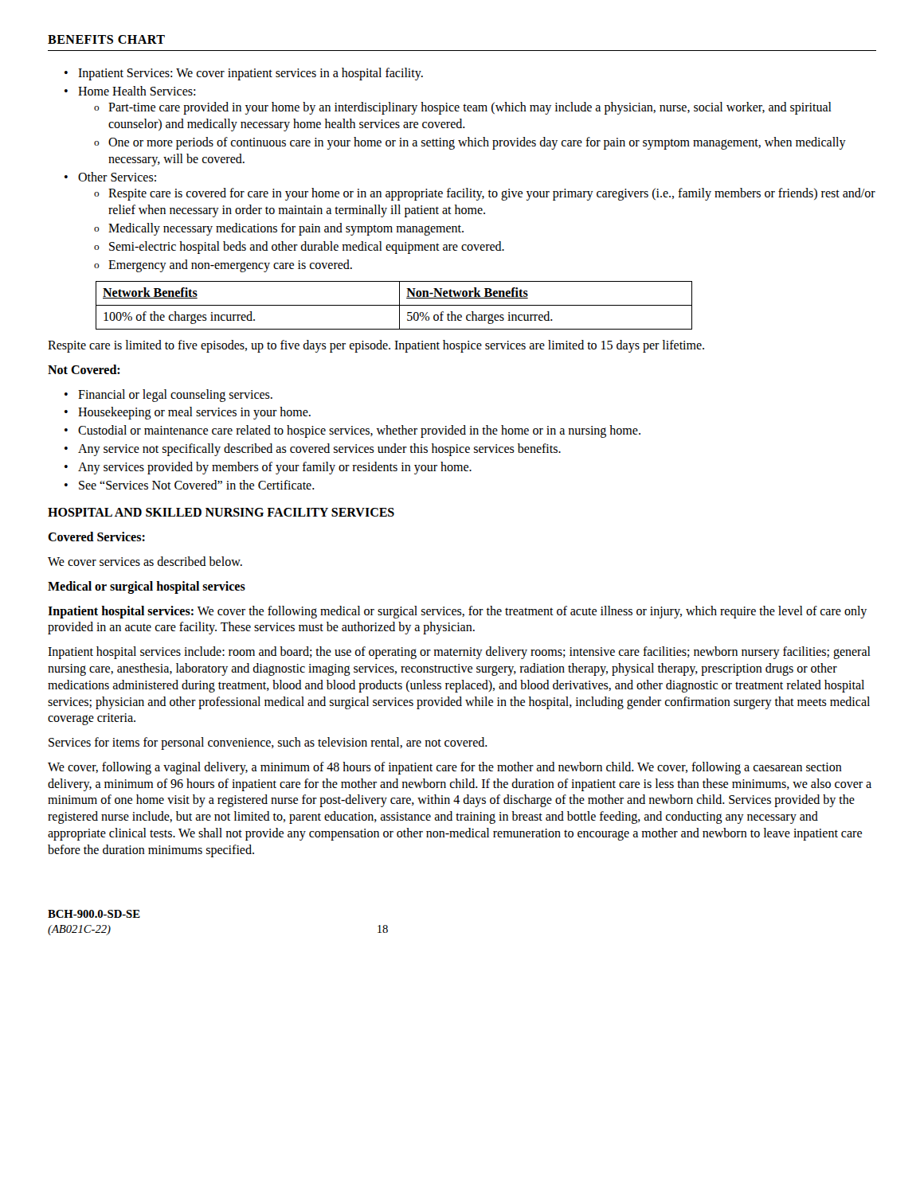BENEFITS CHART
Inpatient Services: We cover inpatient services in a hospital facility.
Home Health Services:
Part-time care provided in your home by an interdisciplinary hospice team (which may include a physician, nurse, social worker, and spiritual counselor) and medically necessary home health services are covered.
One or more periods of continuous care in your home or in a setting which provides day care for pain or symptom management, when medically necessary, will be covered.
Other Services:
Respite care is covered for care in your home or in an appropriate facility, to give your primary caregivers (i.e., family members or friends) rest and/or relief when necessary in order to maintain a terminally ill patient at home.
Medically necessary medications for pain and symptom management.
Semi-electric hospital beds and other durable medical equipment are covered.
Emergency and non-emergency care is covered.
| Network Benefits | Non-Network Benefits |
| 100% of the charges incurred. | 50% of the charges incurred. |
Respite care is limited to five episodes, up to five days per episode. Inpatient hospice services are limited to 15 days per lifetime.
Not Covered:
Financial or legal counseling services.
Housekeeping or meal services in your home.
Custodial or maintenance care related to hospice services, whether provided in the home or in a nursing home.
Any service not specifically described as covered services under this hospice services benefits.
Any services provided by members of your family or residents in your home.
See “Services Not Covered” in the Certificate.
HOSPITAL AND SKILLED NURSING FACILITY SERVICES
Covered Services:
We cover services as described below.
Medical or surgical hospital services
Inpatient hospital services: We cover the following medical or surgical services, for the treatment of acute illness or injury, which require the level of care only provided in an acute care facility. These services must be authorized by a physician.
Inpatient hospital services include: room and board; the use of operating or maternity delivery rooms; intensive care facilities; newborn nursery facilities; general nursing care, anesthesia, laboratory and diagnostic imaging services, reconstructive surgery, radiation therapy, physical therapy, prescription drugs or other medications administered during treatment, blood and blood products (unless replaced), and blood derivatives, and other diagnostic or treatment related hospital services; physician and other professional medical and surgical services provided while in the hospital, including gender confirmation surgery that meets medical coverage criteria.
Services for items for personal convenience, such as television rental, are not covered.
We cover, following a vaginal delivery, a minimum of 48 hours of inpatient care for the mother and newborn child. We cover, following a caesarean section delivery, a minimum of 96 hours of inpatient care for the mother and newborn child. If the duration of inpatient care is less than these minimums, we also cover a minimum of one home visit by a registered nurse for post-delivery care, within 4 days of discharge of the mother and newborn child. Services provided by the registered nurse include, but are not limited to, parent education, assistance and training in breast and bottle feeding, and conducting any necessary and appropriate clinical tests. We shall not provide any compensation or other non-medical remuneration to encourage a mother and newborn to leave inpatient care before the duration minimums specified.
BCH-900.0-SD-SE
(AB021C-22) 18